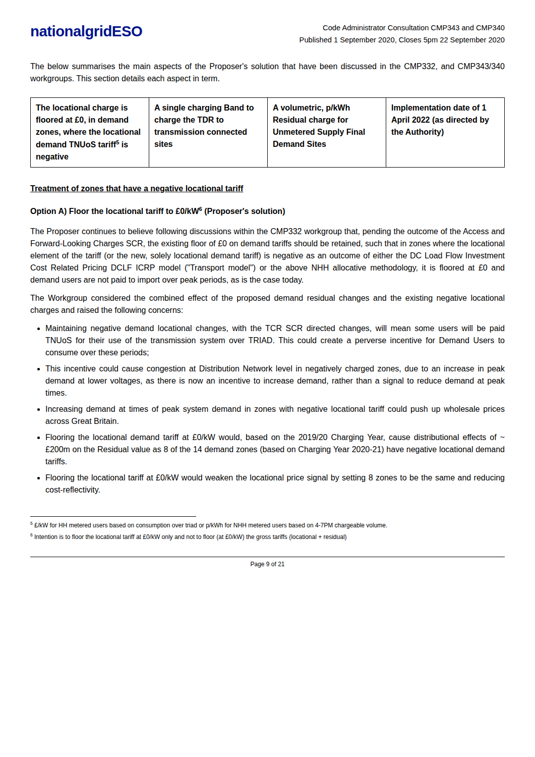national grid ESO
Code Administrator Consultation CMP343 and CMP340
Published 1 September 2020, Closes 5pm 22 September 2020
The below summarises the main aspects of the Proposer's solution that have been discussed in the CMP332, and CMP343/340 workgroups. This section details each aspect in term.
| The locational charge is floored at £0, in demand zones, where the locational demand TNUoS tariff 5 is negative | A single charging Band to charge the TDR to transmission connected sites | A volumetric, p/kWh Residual charge for Unmetered Supply Final Demand Sites | Implementation date of 1 April 2022 (as directed by the Authority) |
Treatment of zones that have a negative locational tariff
Option A) Floor the locational tariff to £0/kW6 (Proposer's solution)
The Proposer continues to believe following discussions within the CMP332 workgroup that, pending the outcome of the Access and Forward-Looking Charges SCR, the existing floor of £0 on demand tariffs should be retained, such that in zones where the locational element of the tariff (or the new, solely locational demand tariff) is negative as an outcome of either the DC Load Flow Investment Cost Related Pricing DCLF ICRP model ("Transport model") or the above NHH allocative methodology, it is floored at £0 and demand users are not paid to import over peak periods, as is the case today.
The Workgroup considered the combined effect of the proposed demand residual changes and the existing negative locational charges and raised the following concerns:
Maintaining negative demand locational changes, with the TCR SCR directed changes, will mean some users will be paid TNUoS for their use of the transmission system over TRIAD. This could create a perverse incentive for Demand Users to consume over these periods;
This incentive could cause congestion at Distribution Network level in negatively charged zones, due to an increase in peak demand at lower voltages, as there is now an incentive to increase demand, rather than a signal to reduce demand at peak times.
Increasing demand at times of peak system demand in zones with negative locational tariff could push up wholesale prices across Great Britain.
Flooring the locational demand tariff at £0/kW would, based on the 2019/20 Charging Year, cause distributional effects of ~ £200m on the Residual value as 8 of the 14 demand zones (based on Charging Year 2020-21) have negative locational demand tariffs.
Flooring the locational tariff at £0/kW would weaken the locational price signal by setting 8 zones to be the same and reducing cost-reflectivity.
5 £/kW for HH metered users based on consumption over triad or p/kWh for NHH metered users based on 4-7PM chargeable volume.
6 Intention is to floor the locational tariff at £0/kW only and not to floor (at £0/kW) the gross tariffs (locational + residual)
Page 9 of 21